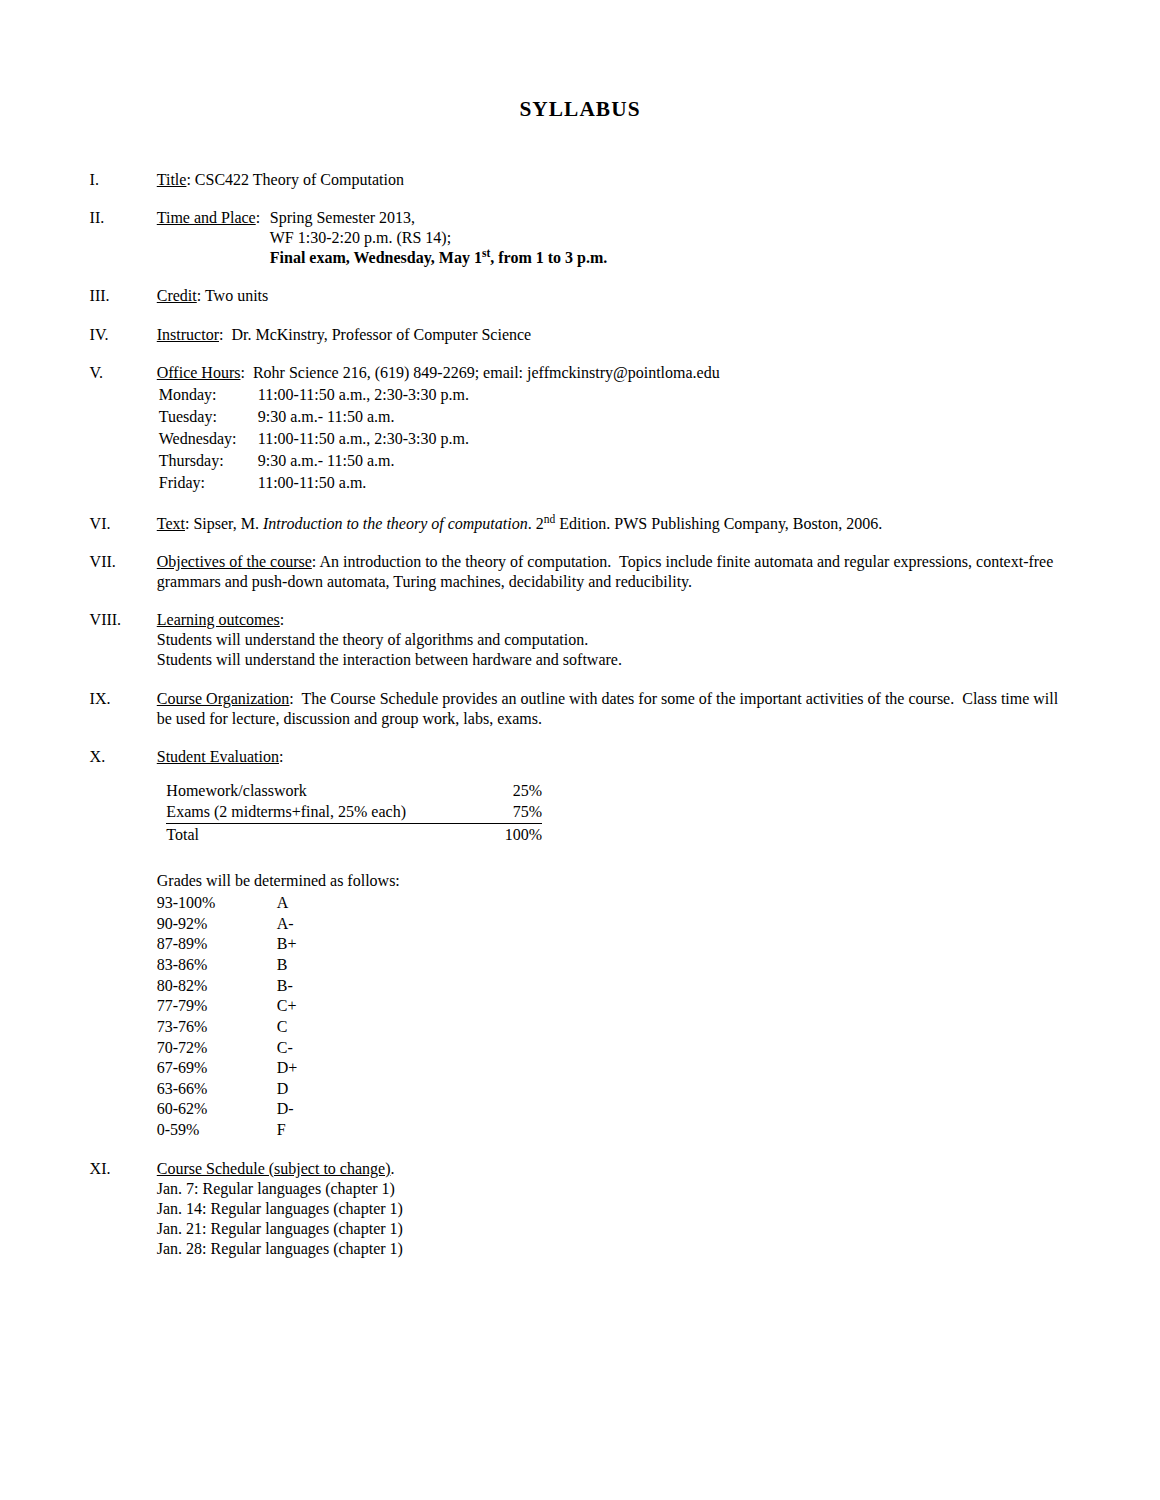SYLLABUS
I.
Title: CSC422 Theory of Computation
II.
| Time and Place : | Spring Semester 2013, |
| | WF 1:30-2:20 p.m. (RS 14); |
| | Final exam, Wednesday, May 1 st , from 1 to 3 p.m. |
III.
Credit: Two units
IV.
Instructor: Dr. McKinstry, Professor of Computer Science
V.
Office Hours: Rohr Science 216, (619) 849-2269; email: jeffmckinstry@pointloma.edu
| Monday: | 11:00-11:50 a.m., 2:30-3:30 p.m. |
| Tuesday: | 9:30 a.m.- 11:50 a.m. |
| Wednesday: | 11:00-11:50 a.m., 2:30-3:30 p.m. |
| Thursday: | 9:30 a.m.- 11:50 a.m. |
| Friday: | 11:00-11:50 a.m. |
VI.
Text: Sipser, M. Introduction to the theory of computation. 2nd Edition. PWS Publishing Company, Boston, 2006.
VII.
Objectives of the course: An introduction to the theory of computation. Topics include finite automata and regular expressions, context-free grammars and push-down automata, Turing machines, decidability and reducibility.
VIII.
Learning outcomes:
Students will understand the theory of algorithms and computation.
Students will understand the interaction between hardware and software.
IX.
Course Organization: The Course Schedule provides an outline with dates for some of the important activities of the course. Class time will be used for lecture, discussion and group work, labs, exams.
X.
Student Evaluation:
| Homework/classwork | 25% |
| Exams (2 midterms+final, 25% each) | 75% |
| Total | 100% |
Grades will be determined as follows:
| 93-100% | A |
| 90-92% | A- |
| 87-89% | B+ |
| 83-86% | B |
| 80-82% | B- |
| 77-79% | C+ |
| 73-76% | C |
| 70-72% | C- |
| 67-69% | D+ |
| 63-66% | D |
| 60-62% | D- |
| 0-59% | F |
XI.
Course Schedule (subject to change).
Jan. 7: Regular languages (chapter 1)
Jan. 14: Regular languages (chapter 1)
Jan. 21: Regular languages (chapter 1)
Jan. 28: Regular languages (chapter 1)